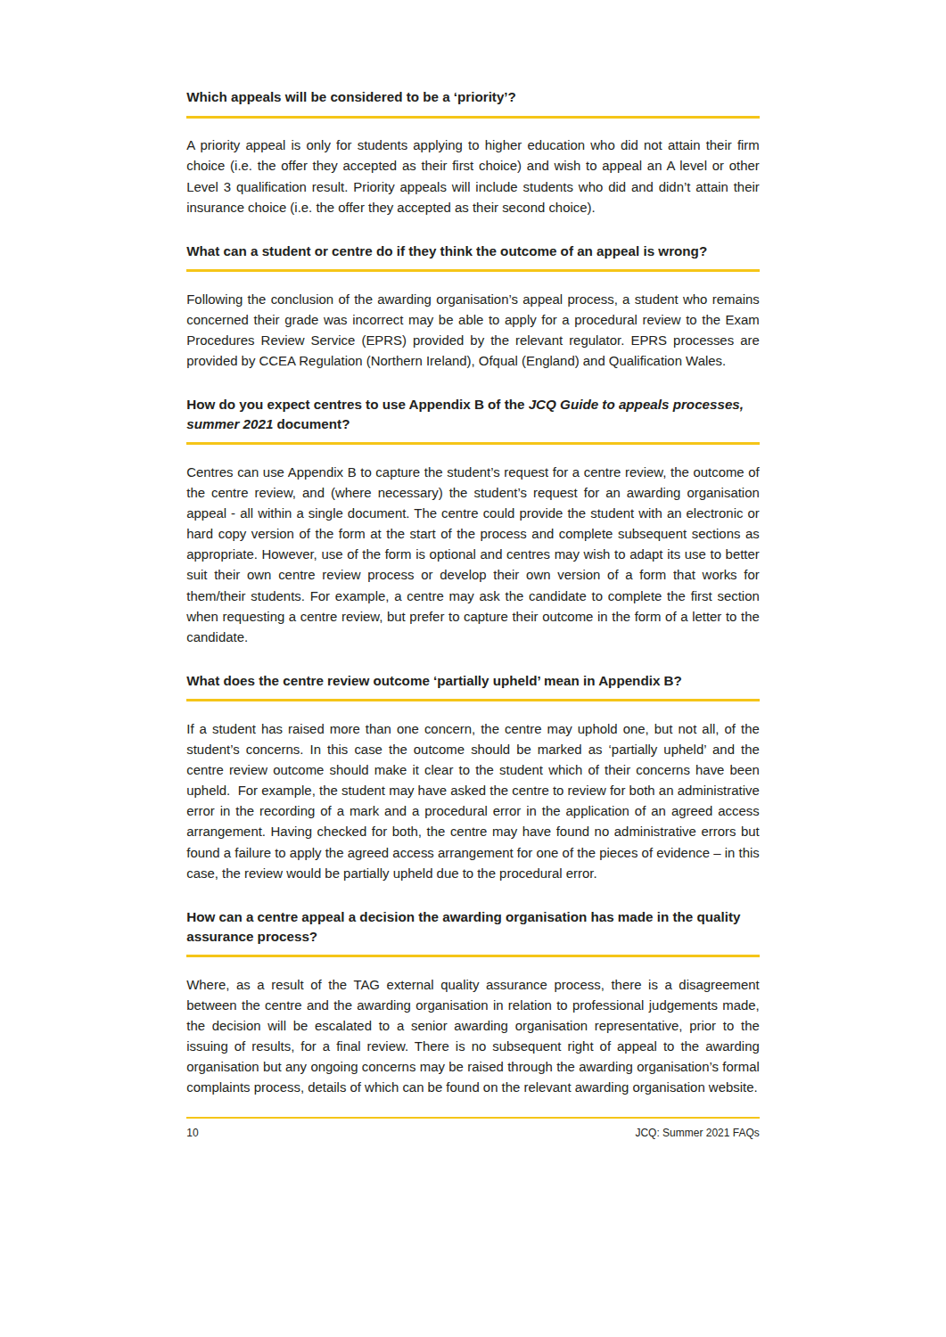Which appeals will be considered to be a ‘priority’?
A priority appeal is only for students applying to higher education who did not attain their firm choice (i.e. the offer they accepted as their first choice) and wish to appeal an A level or other Level 3 qualification result. Priority appeals will include students who did and didn’t attain their insurance choice (i.e. the offer they accepted as their second choice).
What can a student or centre do if they think the outcome of an appeal is wrong?
Following the conclusion of the awarding organisation’s appeal process, a student who remains concerned their grade was incorrect may be able to apply for a procedural review to the Exam Procedures Review Service (EPRS) provided by the relevant regulator. EPRS processes are provided by CCEA Regulation (Northern Ireland), Ofqual (England) and Qualification Wales.
How do you expect centres to use Appendix B of the JCQ Guide to appeals processes, summer 2021 document?
Centres can use Appendix B to capture the student’s request for a centre review, the outcome of the centre review, and (where necessary) the student’s request for an awarding organisation appeal - all within a single document. The centre could provide the student with an electronic or hard copy version of the form at the start of the process and complete subsequent sections as appropriate. However, use of the form is optional and centres may wish to adapt its use to better suit their own centre review process or develop their own version of a form that works for them/their students. For example, a centre may ask the candidate to complete the first section when requesting a centre review, but prefer to capture their outcome in the form of a letter to the candidate.
What does the centre review outcome ‘partially upheld’ mean in Appendix B?
If a student has raised more than one concern, the centre may uphold one, but not all, of the student’s concerns. In this case the outcome should be marked as ‘partially upheld’ and the centre review outcome should make it clear to the student which of their concerns have been upheld. For example, the student may have asked the centre to review for both an administrative error in the recording of a mark and a procedural error in the application of an agreed access arrangement. Having checked for both, the centre may have found no administrative errors but found a failure to apply the agreed access arrangement for one of the pieces of evidence – in this case, the review would be partially upheld due to the procedural error.
How can a centre appeal a decision the awarding organisation has made in the quality assurance process?
Where, as a result of the TAG external quality assurance process, there is a disagreement between the centre and the awarding organisation in relation to professional judgements made, the decision will be escalated to a senior awarding organisation representative, prior to the issuing of results, for a final review. There is no subsequent right of appeal to the awarding organisation but any ongoing concerns may be raised through the awarding organisation’s formal complaints process, details of which can be found on the relevant awarding organisation website.
10
JCQ: Summer 2021 FAQs